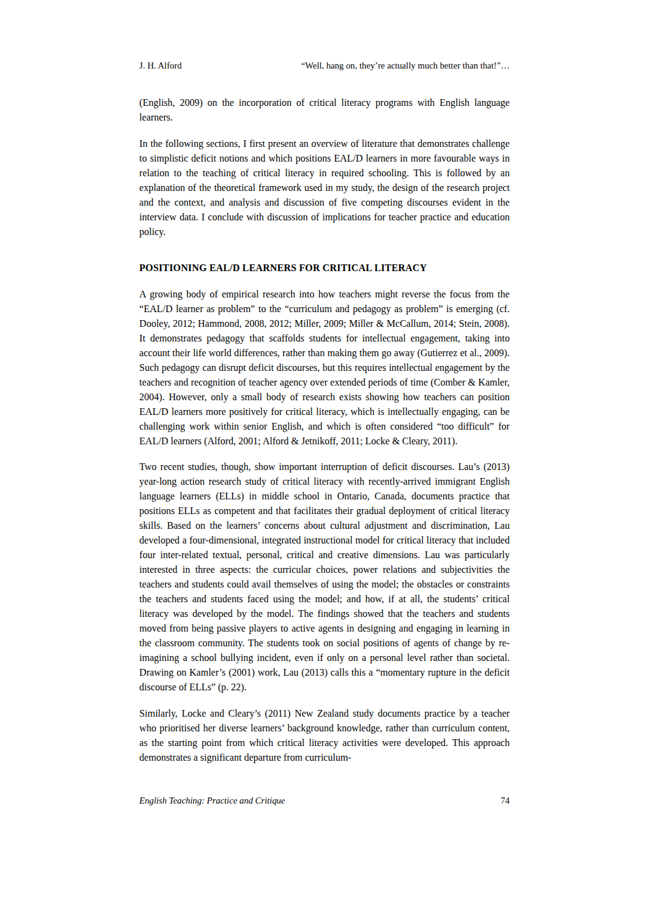J. H. Alford “Well, hang on, they’re actually much better than that!”…
(English, 2009) on the incorporation of critical literacy programs with English language learners.
In the following sections, I first present an overview of literature that demonstrates challenge to simplistic deficit notions and which positions EAL/D learners in more favourable ways in relation to the teaching of critical literacy in required schooling. This is followed by an explanation of the theoretical framework used in my study, the design of the research project and the context, and analysis and discussion of five competing discourses evident in the interview data. I conclude with discussion of implications for teacher practice and education policy.
Positioning EAL/D learners for critical literacy
A growing body of empirical research into how teachers might reverse the focus from the “EAL/D learner as problem” to the “curriculum and pedagogy as problem” is emerging (cf. Dooley, 2012; Hammond, 2008, 2012; Miller, 2009; Miller & McCallum, 2014; Stein, 2008). It demonstrates pedagogy that scaffolds students for intellectual engagement, taking into account their life world differences, rather than making them go away (Gutierrez et al., 2009). Such pedagogy can disrupt deficit discourses, but this requires intellectual engagement by the teachers and recognition of teacher agency over extended periods of time (Comber & Kamler, 2004). However, only a small body of research exists showing how teachers can position EAL/D learners more positively for critical literacy, which is intellectually engaging, can be challenging work within senior English, and which is often considered “too difficult” for EAL/D learners (Alford, 2001; Alford & Jetnikoff, 2011; Locke & Cleary, 2011).
Two recent studies, though, show important interruption of deficit discourses. Lau’s (2013) year-long action research study of critical literacy with recently-arrived immigrant English language learners (ELLs) in middle school in Ontario, Canada, documents practice that positions ELLs as competent and that facilitates their gradual deployment of critical literacy skills. Based on the learners’ concerns about cultural adjustment and discrimination, Lau developed a four-dimensional, integrated instructional model for critical literacy that included four inter-related textual, personal, critical and creative dimensions. Lau was particularly interested in three aspects: the curricular choices, power relations and subjectivities the teachers and students could avail themselves of using the model; the obstacles or constraints the teachers and students faced using the model; and how, if at all, the students’ critical literacy was developed by the model. The findings showed that the teachers and students moved from being passive players to active agents in designing and engaging in learning in the classroom community. The students took on social positions of agents of change by re-imagining a school bullying incident, even if only on a personal level rather than societal. Drawing on Kamler’s (2001) work, Lau (2013) calls this a “momentary rupture in the deficit discourse of ELLs” (p. 22).
Similarly, Locke and Cleary’s (2011) New Zealand study documents practice by a teacher who prioritised her diverse learners’ background knowledge, rather than curriculum content, as the starting point from which critical literacy activities were developed. This approach demonstrates a significant departure from curriculum-
English Teaching: Practice and Critique 74